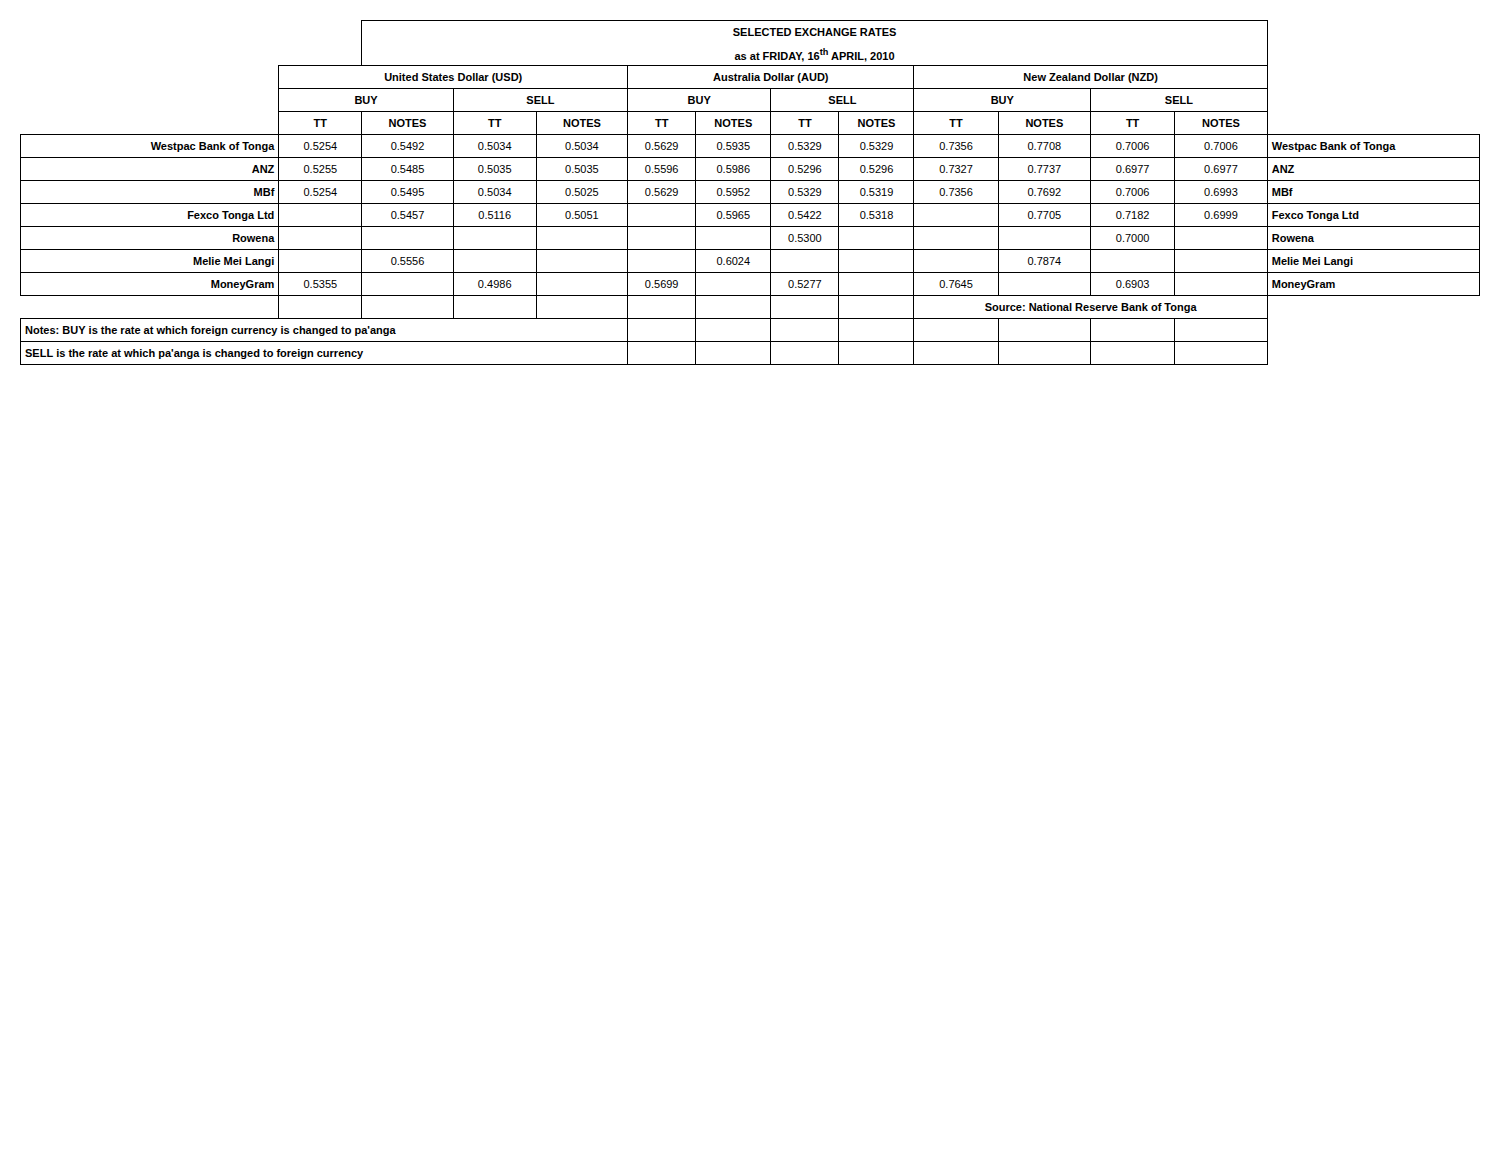| | SELECTED EXCHANGE RATES | |
| | as at FRIDAY, 16 th APRIL, 2010 | |
| | United States Dollar (USD) | Australia Dollar (AUD) | New Zealand Dollar (NZD) | |
| | BUY | SELL | BUY | SELL | BUY | SELL | |
| | TT | NOTES | TT | NOTES | TT | NOTES | TT | NOTES | TT | NOTES | TT | NOTES | |
| Westpac Bank of Tonga | 0.5254 | 0.5492 | 0.5034 | 0.5034 | 0.5629 | 0.5935 | 0.5329 | 0.5329 | 0.7356 | 0.7708 | 0.7006 | 0.7006 | Westpac Bank of Tonga |
| ANZ | 0.5255 | 0.5485 | 0.5035 | 0.5035 | 0.5596 | 0.5986 | 0.5296 | 0.5296 | 0.7327 | 0.7737 | 0.6977 | 0.6977 | ANZ |
| MBf | 0.5254 | 0.5495 | 0.5034 | 0.5025 | 0.5629 | 0.5952 | 0.5329 | 0.5319 | 0.7356 | 0.7692 | 0.7006 | 0.6993 | MBf |
| Fexco Tonga Ltd | | 0.5457 | 0.5116 | 0.5051 | | 0.5965 | 0.5422 | 0.5318 | | 0.7705 | 0.7182 | 0.6999 | Fexco Tonga Ltd |
| Rowena | | | | | | | 0.5300 | | | | 0.7000 | | Rowena |
| Melie Mei Langi | | 0.5556 | | | | 0.6024 | | | | 0.7874 | | | Melie Mei Langi |
| MoneyGram | 0.5355 | | 0.4986 | | 0.5699 | | 0.5277 | | 0.7645 | | 0.6903 | | MoneyGram |
| | | | | | | | | | Source: National Reserve Bank of Tonga | |
| Notes: BUY is the rate at which foreign currency is changed to pa'anga | | | | | | | | | |
| SELL is the rate at which pa'anga is changed to foreign currency | | | | | | | | | |